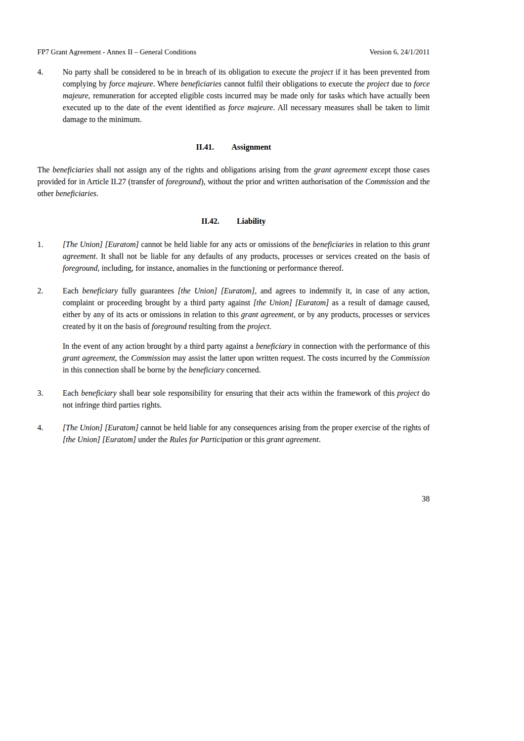FP7 Grant Agreement - Annex II – General Conditions Version 6, 24/1/2011
4.
No party shall be considered to be in breach of its obligation to execute the project if it has been prevented from complying by force majeure. Where beneficiaries cannot fulfil their obligations to execute the project due to force majeure, remuneration for accepted eligible costs incurred may be made only for tasks which have actually been executed up to the date of the event identified as force majeure. All necessary measures shall be taken to limit damage to the minimum.
II.41. Assignment
The beneficiaries shall not assign any of the rights and obligations arising from the grant agreement except those cases provided for in Article II.27 (transfer of foreground), without the prior and written authorisation of the Commission and the other beneficiaries.
II.42. Liability
1.
[The Union] [Euratom] cannot be held liable for any acts or omissions of the beneficiaries in relation to this grant agreement. It shall not be liable for any defaults of any products, processes or services created on the basis of foreground, including, for instance, anomalies in the functioning or performance thereof.
2.
Each beneficiary fully guarantees [the Union] [Euratom], and agrees to indemnify it, in case of any action, complaint or proceeding brought by a third party against [the Union] [Euratom] as a result of damage caused, either by any of its acts or omissions in relation to this grant agreement, or by any products, processes or services created by it on the basis of foreground resulting from the project.
In the event of any action brought by a third party against a beneficiary in connection with the performance of this grant agreement, the Commission may assist the latter upon written request. The costs incurred by the Commission in this connection shall be borne by the beneficiary concerned.
3.
Each beneficiary shall bear sole responsibility for ensuring that their acts within the framework of this project do not infringe third parties rights.
4.
[The Union] [Euratom] cannot be held liable for any consequences arising from the proper exercise of the rights of [the Union] [Euratom] under the Rules for Participation or this grant agreement.
38